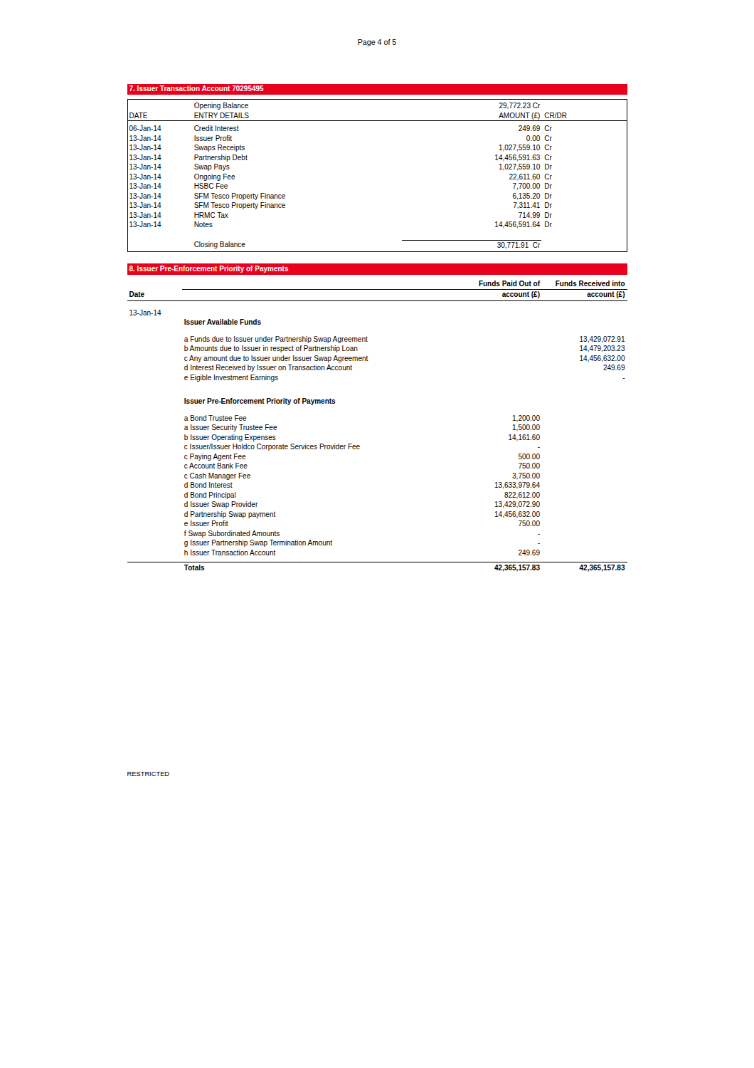Page 4 of 5
7. Issuer Transaction Account 70295495
| | Opening Balance | 29,772.23 Cr | |
| DATE | ENTRY DETAILS | AMOUNT (£) | CR/DR |
| 06-Jan-14 | Credit Interest | 249.69 | Cr |
| 13-Jan-14 | Issuer Profit | 0.00 | Cr |
| 13-Jan-14 | Swaps Receipts | 1,027,559.10 | Cr |
| 13-Jan-14 | Partnership Debt | 14,456,591.63 | Cr |
| 13-Jan-14 | Swap Pays | 1,027,559.10 | Dr |
| 13-Jan-14 | Ongoing Fee | 22,611.60 | Cr |
| 13-Jan-14 | HSBC Fee | 7,700.00 | Dr |
| 13-Jan-14 | SFM Tesco Property Finance | 6,135.20 | Dr |
| 13-Jan-14 | SFM Tesco Property Finance | 7,311.41 | Dr |
| 13-Jan-14 | HRMC Tax | 714.99 | Dr |
| 13-Jan-14 | Notes | 14,456,591.64 | Dr |
| | Closing Balance | 30,771.91 Cr | |
8. Issuer Pre-Enforcement Priority of Payments
| | | Funds Paid Out of | Funds Received into |
| Date | | account (£) | account (£) |
| 13-Jan-14 | | | |
| | Issuer Available Funds | | |
| | a Funds due to Issuer under Partnership Swap Agreement | | 13,429,072.91 |
| | b Amounts due to Issuer in respect of Partnership Loan | | 14,479,203.23 |
| | c Any amount due to Issuer under Issuer Swap Agreement | | 14,456,632.00 |
| | d Interest Received by Issuer on Transaction Account | | 249.69 |
| | e Eigible Investment Earnings | | - |
| | Issuer Pre-Enforcement Priority of Payments | | |
| | a Bond Trustee Fee | 1,200.00 | |
| | a Issuer Security Trustee Fee | 1,500.00 | |
| | b Issuer Operating Expenses | 14,161.60 | |
| | c Issuer/Issuer Holdco Corporate Services Provider Fee | - | |
| | c Paying Agent Fee | 500.00 | |
| | c Account Bank Fee | 750.00 | |
| | c Cash Manager Fee | 3,750.00 | |
| | d Bond Interest | 13,633,979.64 | |
| | d Bond Principal | 822,612.00 | |
| | d Issuer Swap Provider | 13,429,072.90 | |
| | d Partnership Swap payment | 14,456,632.00 | |
| | e Issuer Profit | 750.00 | |
| | f Swap Subordinated Amounts | - | |
| | g Issuer Partnership Swap Termination Amount | - | |
| | h Issuer Transaction Account | 249.69 | |
| | Totals | 42,365,157.83 | 42,365,157.83 |
RESTRICTED